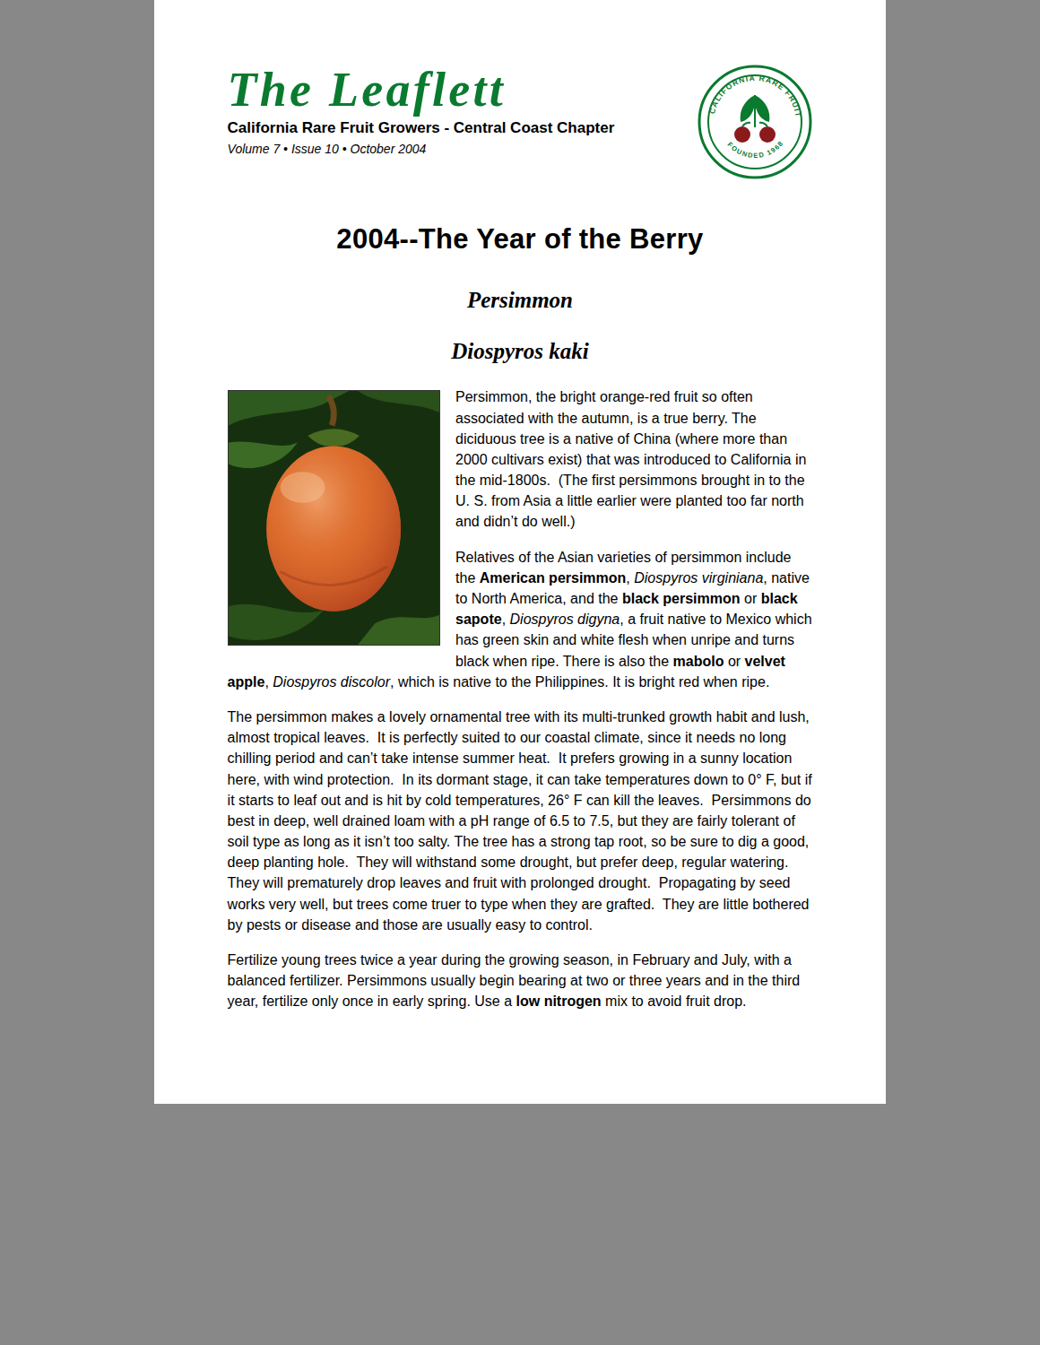CALIFORNIA RARE FRUIT GROWERS FOUNDED 1968
The Leaflett
California Rare Fruit Growers - Central Coast Chapter
Volume 7 • Issue 10 • October 2004
2004--The Year of the Berry
Persimmon
Diospyros kaki
Persimmon, the bright orange-red fruit so often associated with the autumn, is a true berry. The diciduous tree is a native of China (where more than 2000 cultivars exist) that was introduced to California in the mid-1800s. (The first persimmons brought in to the U. S. from Asia a little earlier were planted too far north and didn’t do well.)
Relatives of the Asian varieties of persimmon include the American persimmon, Diospyros virginiana, native to North America, and the black persimmon or black sapote, Diospyros digyna, a fruit native to Mexico which has green skin and white flesh when unripe and turns black when ripe. There is also the mabolo or velvet apple, Diospyros discolor, which is native to the Philippines. It is bright red when ripe.
The persimmon makes a lovely ornamental tree with its multi-trunked growth habit and lush, almost tropical leaves. It is perfectly suited to our coastal climate, since it needs no long chilling period and can’t take intense summer heat. It prefers growing in a sunny location here, with wind protection. In its dormant stage, it can take temperatures down to 0° F, but if it starts to leaf out and is hit by cold temperatures, 26° F can kill the leaves. Persimmons do best in deep, well drained loam with a pH range of 6.5 to 7.5, but they are fairly tolerant of soil type as long as it isn’t too salty. The tree has a strong tap root, so be sure to dig a good, deep planting hole. They will withstand some drought, but prefer deep, regular watering. They will prematurely drop leaves and fruit with prolonged drought. Propagating by seed works very well, but trees come truer to type when they are grafted. They are little bothered by pests or disease and those are usually easy to control.
Fertilize young trees twice a year during the growing season, in February and July, with a balanced fertilizer. Persimmons usually begin bearing at two or three years and in the third year, fertilize only once in early spring. Use a low nitrogen mix to avoid fruit drop.